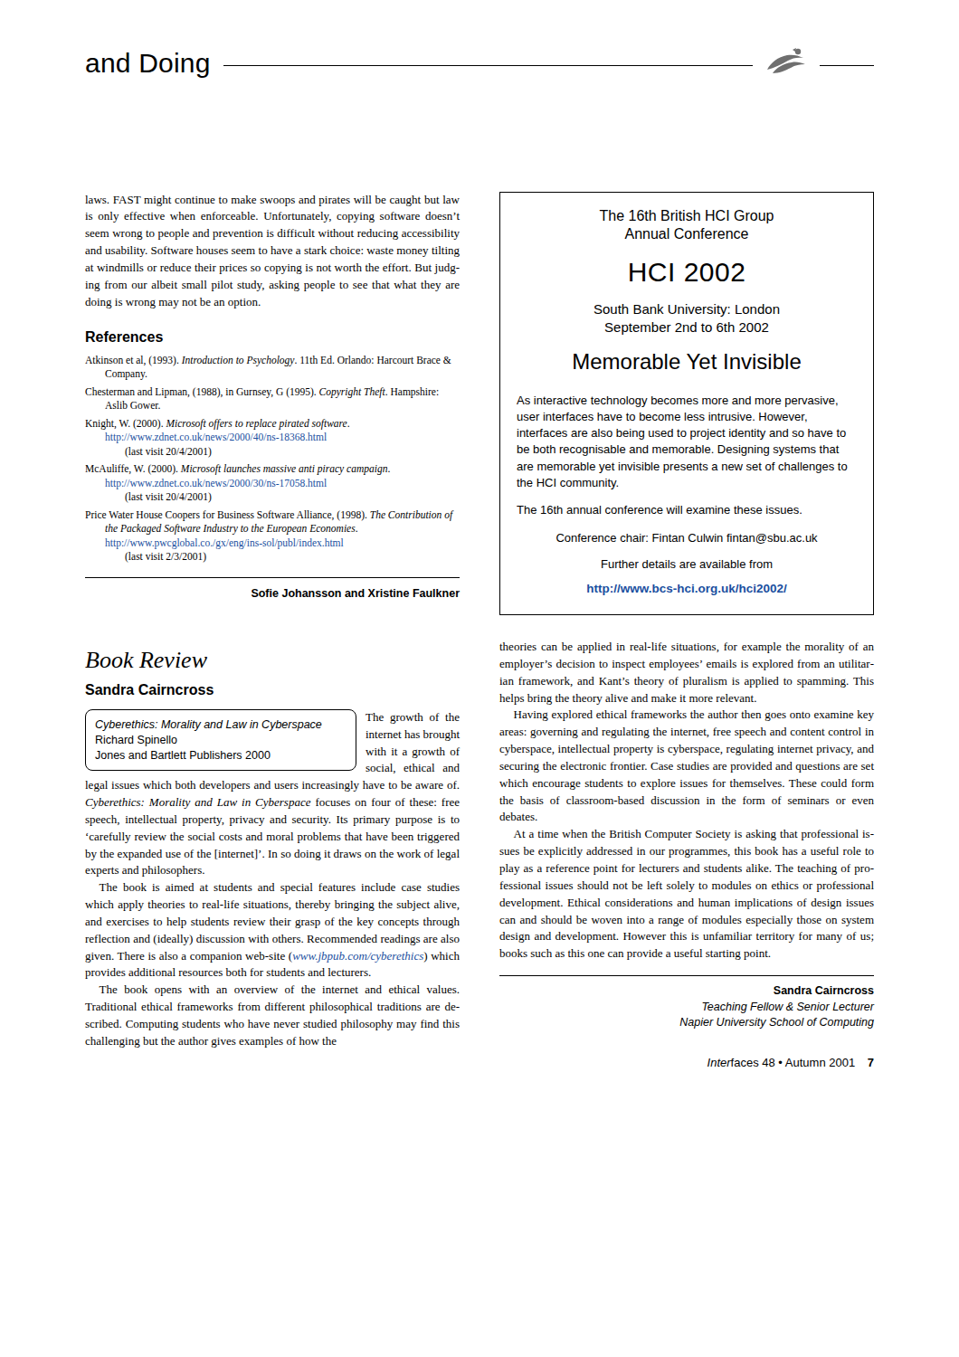and Doing
laws. FAST might continue to make swoops and pirates will be caught but law is only effective when enforceable. Unfortunately, copying software doesn’t seem wrong to people and prevention is difficult without reducing accessibility and usability. Software houses seem to have a stark choice: waste money tilting at windmills or reduce their prices so copying is not worth the effort. But judging from our albeit small pilot study, asking people to see that what they are doing is wrong may not be an option.
References
Atkinson et al, (1993). Introduction to Psychology. 11th Ed. Orlando: Harcourt Brace & Company.
Chesterman and Lipman, (1988), in Gurnsey, G (1995). Copyright Theft. Hampshire: Aslib Gower.
Knight, W. (2000). Microsoft offers to replace pirated software.
http://www.zdnet.co.uk/news/2000/40/ns-18368.html (last visit 20/4/2001)
McAuliffe, W. (2000). Microsoft launches massive anti piracy campaign.
http://www.zdnet.co.uk/news/2000/30/ns-17058.html (last visit 20/4/2001)
Price Water House Coopers for Business Software Alliance, (1998). The Contribution of the Packaged Software Industry to the European Economies.
http://www.pwcglobal.co./gx/eng/ins-sol/publ/index.html (last visit 2/3/2001)
Sofie Johansson and Xristine Faulkner
Book Review
Sandra Cairncross
Cyberethics: Morality and Law in Cyberspace
Richard Spinello
Jones and Bartlett Publishers 2000
The growth of the internet has brought with it a growth of social, ethical and legal issues which both developers and users increasingly have to be aware of. Cyberethics: Morality and Law in Cyberspace focuses on four of these: free speech, intellectual property, privacy and security. Its primary purpose is to ‘carefully review the social costs and moral problems that have been triggered by the expanded use of the [internet]’. In so doing it draws on the work of legal experts and philosophers.
The book is aimed at students and special features include case studies which apply theories to real-life situations, thereby bringing the subject alive, and exercises to help students review their grasp of the key concepts through reflection and (ideally) discussion with others. Recommended readings are also given. There is also a companion web-site (www.jbpub.com/cyberethics) which provides additional resources both for students and lecturers.
The book opens with an overview of the internet and ethical values. Traditional ethical frameworks from different philosophical traditions are described. Computing students who have never studied philosophy may find this challenging but the author gives examples of how the
The 16th British HCI Group
Annual Conference
HCI 2002
South Bank University: London
September 2nd to 6th 2002
Memorable Yet Invisible
As interactive technology becomes more and more pervasive, user interfaces have to become less intrusive. However, interfaces are also being used to project identity and so have to be both recognisable and memorable. Designing systems that are memorable yet invisible presents a new set of challenges to the HCI community.
The 16th annual conference will examine these issues.
Conference chair: Fintan Culwin fintan@sbu.ac.uk
Further details are available from
http://www.bcs-hci.org.uk/hci2002/
theories can be applied in real-life situations, for example the morality of an employer’s decision to inspect employees’ emails is explored from an utilitarian framework, and Kant’s theory of pluralism is applied to spamming. This helps bring the theory alive and make it more relevant.
Having explored ethical frameworks the author then goes onto examine key areas: governing and regulating the internet, free speech and content control in cyberspace, intellectual property is cyberspace, regulating internet privacy, and securing the electronic frontier. Case studies are provided and questions are set which encourage students to explore issues for themselves. These could form the basis of classroom-based discussion in the form of seminars or even debates.
At a time when the British Computer Society is asking that professional issues be explicitly addressed in our programmes, this book has a useful role to play as a reference point for lecturers and students alike. The teaching of professional issues should not be left solely to modules on ethics or professional development. Ethical considerations and human implications of design issues can and should be woven into a range of modules especially those on system design and development. However this is unfamiliar territory for many of us; books such as this one can provide a useful starting point.
Sandra Cairncross
Teaching Fellow & Senior Lecturer
Napier University School of Computing
Interfaces 48 • Autumn 2001 7